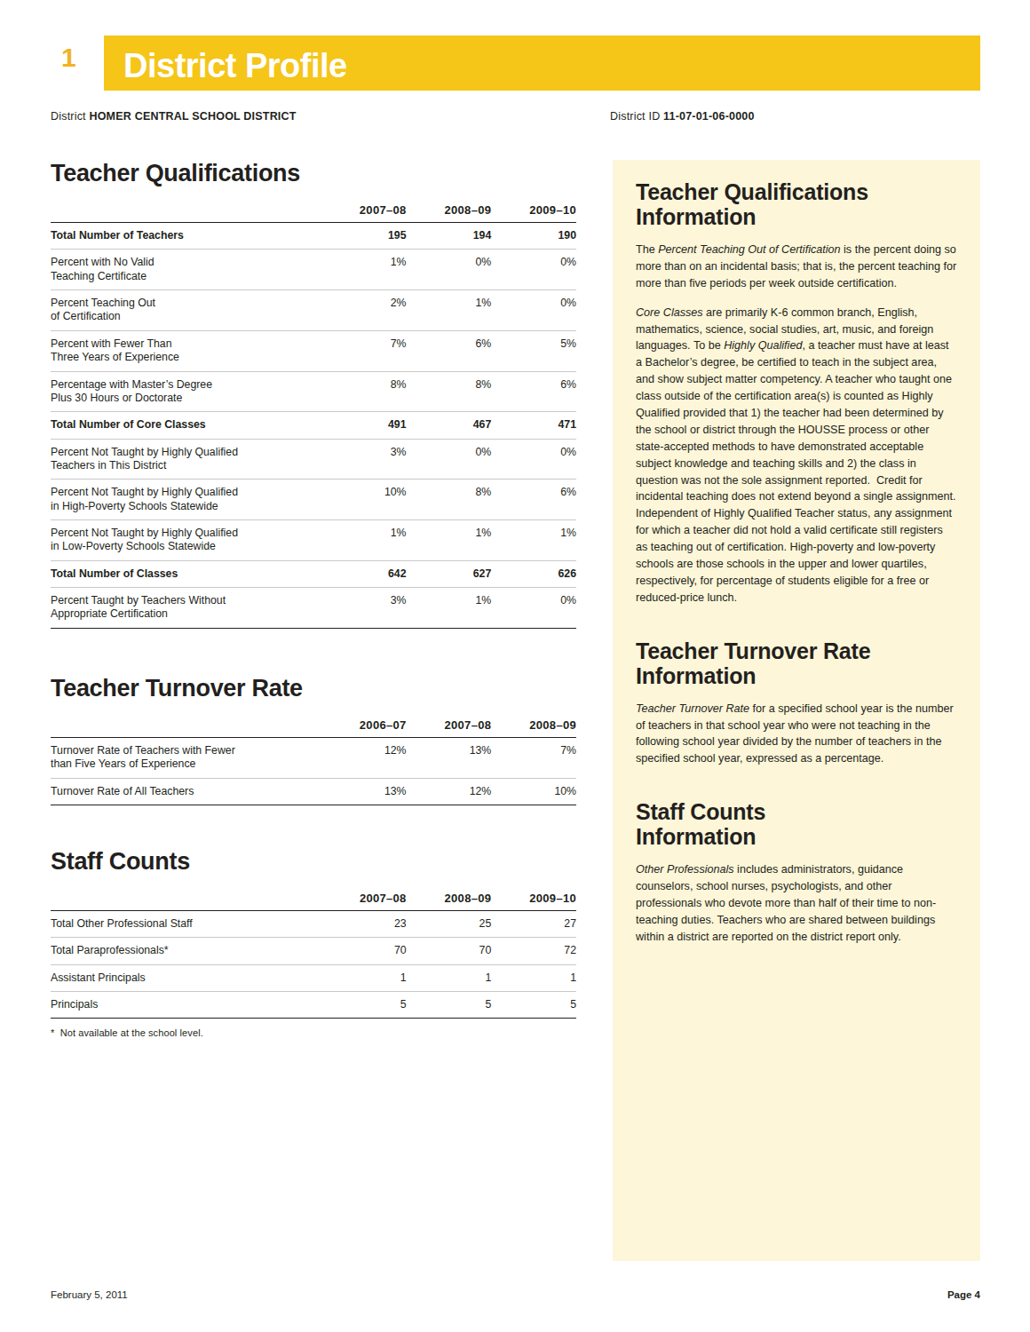1
District Profile
District HOMER CENTRAL SCHOOL DISTRICT
District ID 11-07-01-06-0000
Teacher Qualifications
| | 2007–08 | 2008–09 | 2009–10 |
| --- | --- | --- | --- |
| Total Number of Teachers | 195 | 194 | 190 |
| Percent with No Valid Teaching Certificate | 1% | 0% | 0% |
| Percent Teaching Out of Certification | 2% | 1% | 0% |
| Percent with Fewer Than Three Years of Experience | 7% | 6% | 5% |
| Percentage with Master’s Degree Plus 30 Hours or Doctorate | 8% | 8% | 6% |
| Total Number of Core Classes | 491 | 467 | 471 |
| Percent Not Taught by Highly Qualified Teachers in This District | 3% | 0% | 0% |
| Percent Not Taught by Highly Qualified in High-Poverty Schools Statewide | 10% | 8% | 6% |
| Percent Not Taught by Highly Qualified in Low-Poverty Schools Statewide | 1% | 1% | 1% |
| Total Number of Classes | 642 | 627 | 626 |
| Percent Taught by Teachers Without Appropriate Certification | 3% | 1% | 0% |
Teacher Turnover Rate
| | 2006–07 | 2007–08 | 2008–09 |
| --- | --- | --- | --- |
| Turnover Rate of Teachers with Fewer than Five Years of Experience | 12% | 13% | 7% |
| Turnover Rate of All Teachers | 13% | 12% | 10% |
Staff Counts
| | 2007–08 | 2008–09 | 2009–10 |
| --- | --- | --- | --- |
| Total Other Professional Staff | 23 | 25 | 27 |
| Total Paraprofessionals* | 70 | 70 | 72 |
| Assistant Principals | 1 | 1 | 1 |
| Principals | 5 | 5 | 5 |
* Not available at the school level.
Teacher Qualifications
Information
The Percent Teaching Out of Certification is the percent doing so more than on an incidental basis; that is, the percent teaching for more than five periods per week outside certification.
Core Classes are primarily K-6 common branch, English, mathematics, science, social studies, art, music, and foreign languages. To be Highly Qualified, a teacher must have at least a Bachelor’s degree, be certified to teach in the subject area, and show subject matter competency. A teacher who taught one class outside of the certification area(s) is counted as Highly Qualified provided that 1) the teacher had been determined by the school or district through the HOUSSE process or other state-accepted methods to have demonstrated acceptable subject knowledge and teaching skills and 2) the class in question was not the sole assignment reported. Credit for incidental teaching does not extend beyond a single assignment. Independent of Highly Qualified Teacher status, any assignment for which a teacher did not hold a valid certificate still registers as teaching out of certification. High-poverty and low-poverty schools are those schools in the upper and lower quartiles, respectively, for percentage of students eligible for a free or reduced-price lunch.
Teacher Turnover Rate
Information
Teacher Turnover Rate for a specified school year is the number of teachers in that school year who were not teaching in the following school year divided by the number of teachers in the specified school year, expressed as a percentage.
Staff Counts
Information
Other Professionals includes administrators, guidance counselors, school nurses, psychologists, and other professionals who devote more than half of their time to non-teaching duties. Teachers who are shared between buildings within a district are reported on the district report only.
February 5, 2011
Page 4